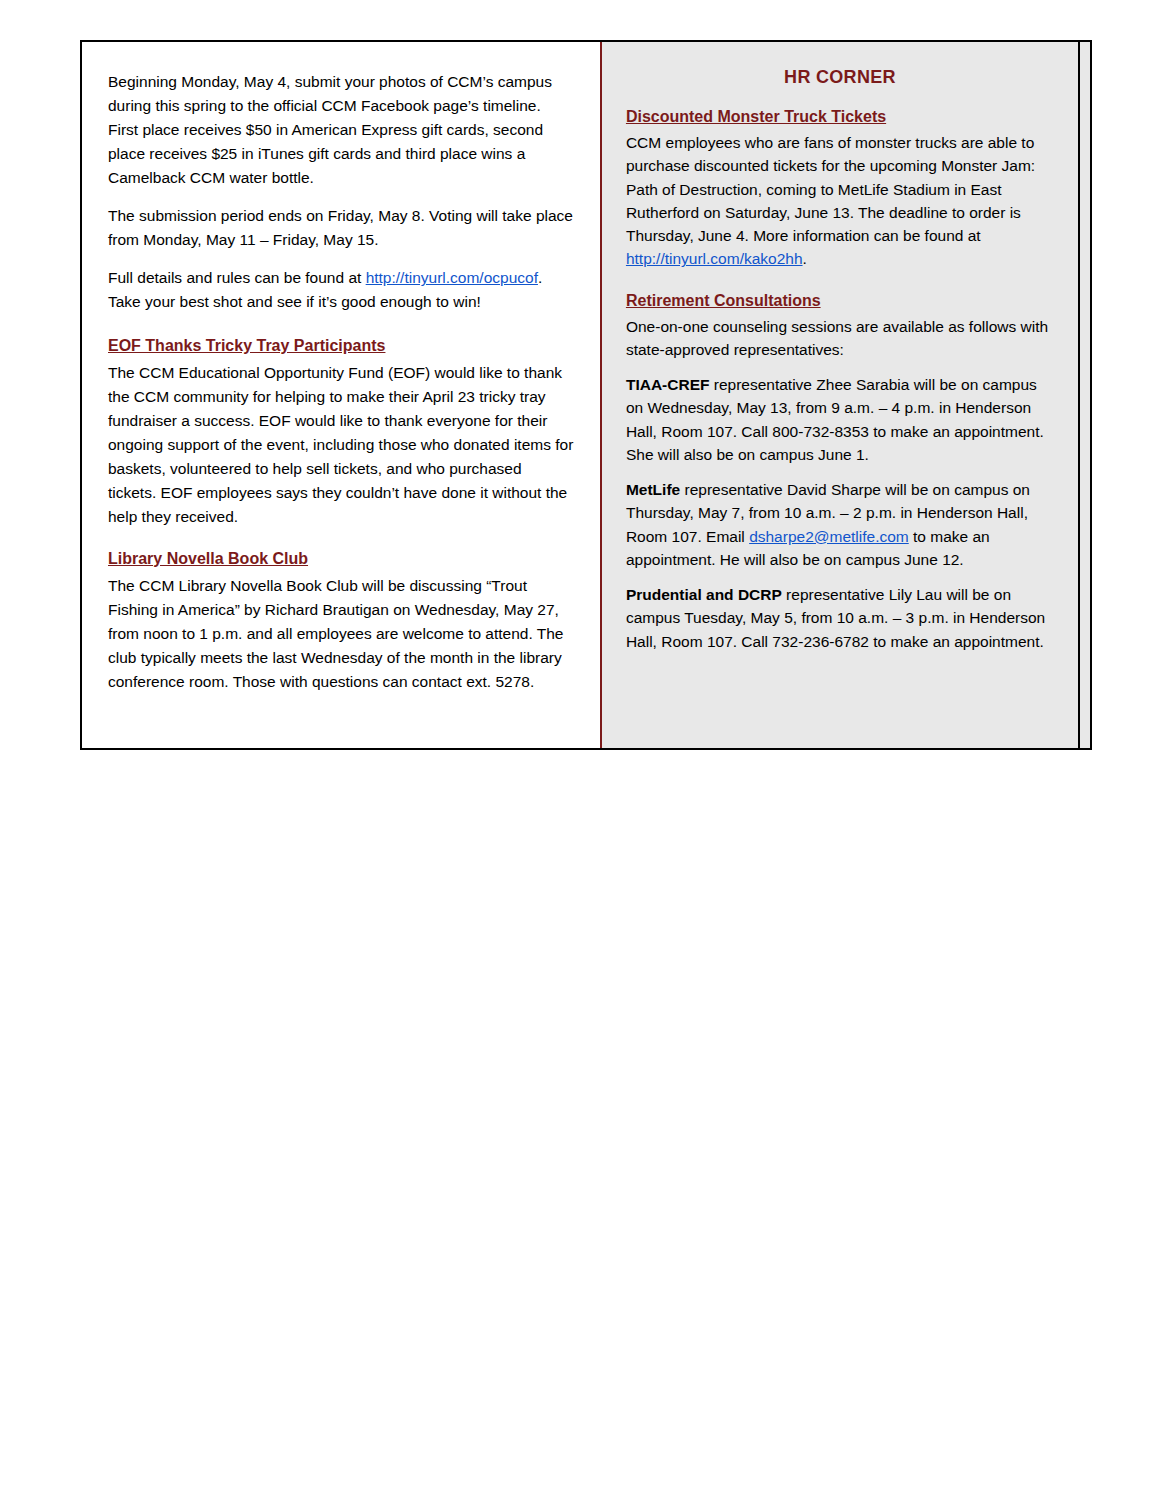Beginning Monday, May 4, submit your photos of CCM’s campus during this spring to the official CCM Facebook page’s timeline. First place receives $50 in American Express gift cards, second place receives $25 in iTunes gift cards and third place wins a Camelback CCM water bottle.
The submission period ends on Friday, May 8. Voting will take place from Monday, May 11 – Friday, May 15.
Full details and rules can be found at http://tinyurl.com/ocpucof. Take your best shot and see if it’s good enough to win!
EOF Thanks Tricky Tray Participants
The CCM Educational Opportunity Fund (EOF) would like to thank the CCM community for helping to make their April 23 tricky tray fundraiser a success. EOF would like to thank everyone for their ongoing support of the event, including those who donated items for baskets, volunteered to help sell tickets, and who purchased tickets. EOF employees says they couldn’t have done it without the help they received.
Library Novella Book Club
The CCM Library Novella Book Club will be discussing “Trout Fishing in America” by Richard Brautigan on Wednesday, May 27, from noon to 1 p.m. and all employees are welcome to attend. The club typically meets the last Wednesday of the month in the library conference room. Those with questions can contact ext. 5278.
HR CORNER
Discounted Monster Truck Tickets
CCM employees who are fans of monster trucks are able to purchase discounted tickets for the upcoming Monster Jam: Path of Destruction, coming to MetLife Stadium in East Rutherford on Saturday, June 13. The deadline to order is Thursday, June 4. More information can be found at http://tinyurl.com/kako2hh.
Retirement Consultations
One-on-one counseling sessions are available as follows with state-approved representatives:
TIAA-CREF representative Zhee Sarabia will be on campus on Wednesday, May 13, from 9 a.m. – 4 p.m. in Henderson Hall, Room 107. Call 800-732-8353 to make an appointment. She will also be on campus June 1.
MetLife representative David Sharpe will be on campus on Thursday, May 7, from 10 a.m. – 2 p.m. in Henderson Hall, Room 107. Email dsharpe2@metlife.com to make an appointment. He will also be on campus June 12.
Prudential and DCRP representative Lily Lau will be on campus Tuesday, May 5, from 10 a.m. – 3 p.m. in Henderson Hall, Room 107. Call 732-236-6782 to make an appointment.